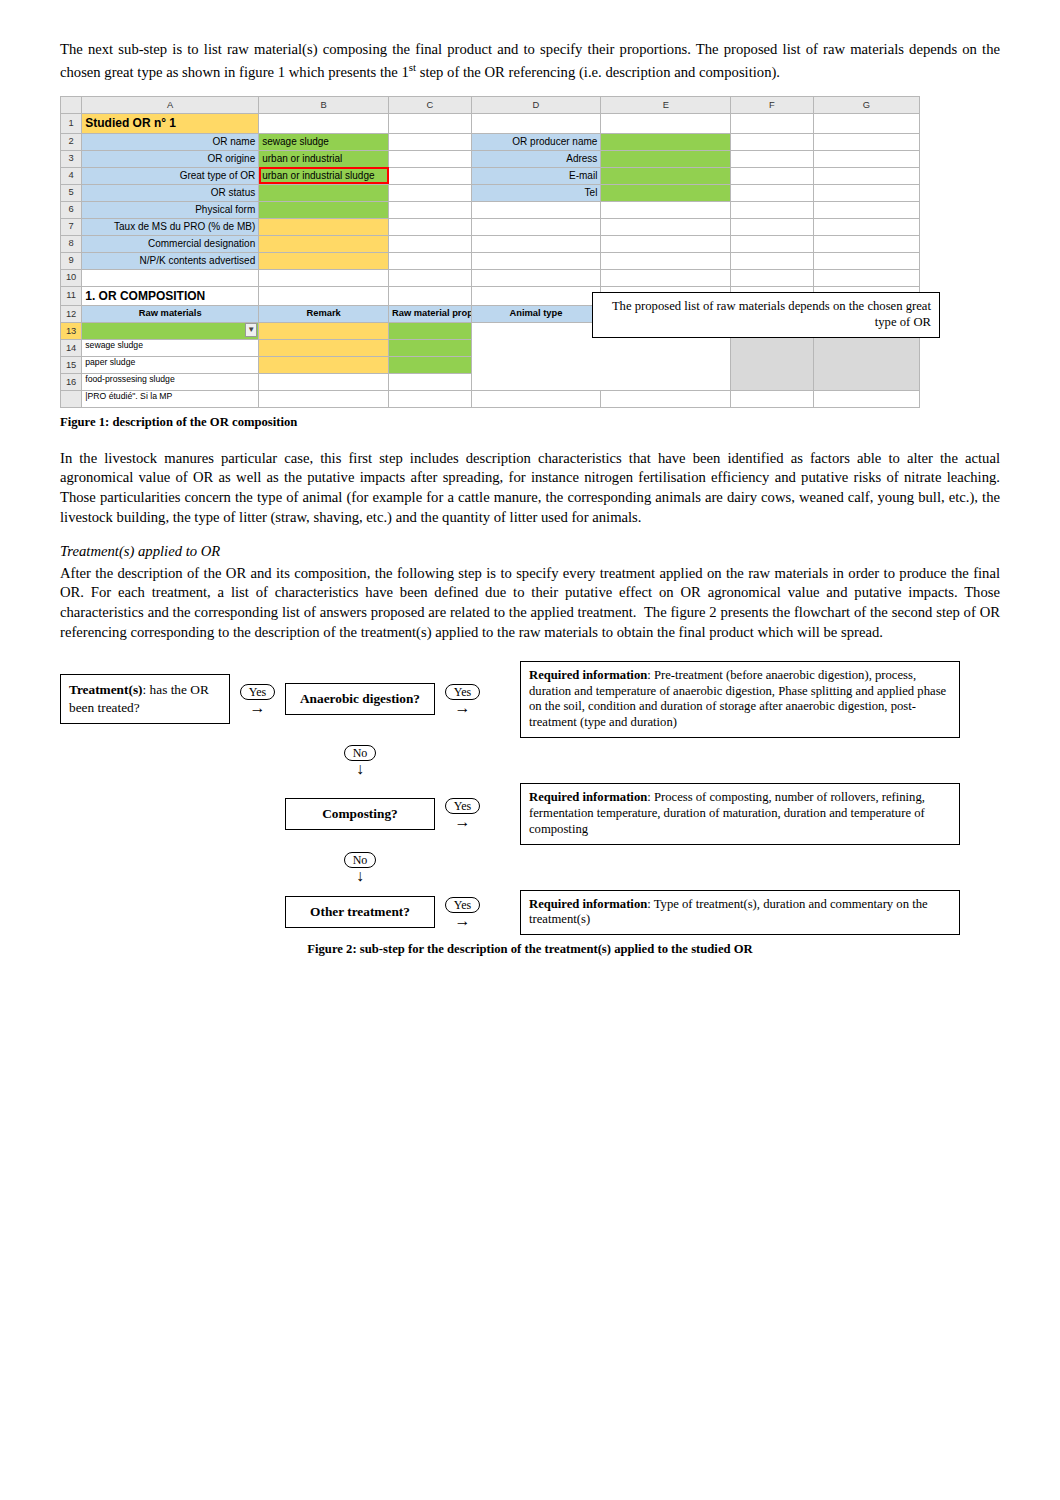The next sub-step is to list raw material(s) composing the final product and to specify their proportions. The proposed list of raw materials depends on the chosen great type as shown in figure 1 which presents the 1st step of the OR referencing (i.e. description and composition).
| | A | B | C | D | E | F | G |
| --- | --- | --- | --- | --- | --- | --- | --- |
| 1 | Studied OR n° 1 | | | | | | |
| 2 | OR name | sewage sludge | | OR producer name | | | |
| 3 | OR origine | urban or industrial | | Adress | | | |
| 4 | Great type of OR | urban or industrial sludge | | E-mail | | | |
| 5 | OR status | | | Tel | | | |
| 6 | Physical form | | | | | | |
| 7 | Taux de MS du PRO (% de MB) | | | | | | |
| 8 | Commercial designation | | | | | | |
| 9 | N/P/K contents advertised | | | | | | |
| 10 | | | | | | | |
| 11 | 1. OR COMPOSITION | | | | | | |
| 12 | Raw materials | Remark | Raw material proportion in the OR | Animal type | Litter | Litter quantity | Livestock building |
| 13 | | | | | | | |
| 14 | sewage sludge | | |
| 15 | paper sludge | | |
| 16 | food-prossesing sludge | | |
| | /PRO étudié". Si la MP | | | | | | |
The proposed list of raw materials depends on the chosen great type of OR
Figure 1: description of the OR composition
In the livestock manures particular case, this first step includes description characteristics that have been identified as factors able to alter the actual agronomical value of OR as well as the putative impacts after spreading, for instance nitrogen fertilisation efficiency and putative risks of nitrate leaching. Those particularities concern the type of animal (for example for a cattle manure, the corresponding animals are dairy cows, weaned calf, young bull, etc.), the livestock building, the type of litter (straw, shaving, etc.) and the quantity of litter used for animals.
Treatment(s) applied to OR
After the description of the OR and its composition, the following step is to specify every treatment applied on the raw materials in order to produce the final OR. For each treatment, a list of characteristics have been defined due to their putative effect on OR agronomical value and putative impacts. Those characteristics and the corresponding list of answers proposed are related to the applied treatment. The figure 2 presents the flowchart of the second step of OR referencing corresponding to the description of the treatment(s) applied to the raw materials to obtain the final product which will be spread.
| Treatment(s) : has the OR been treated? | Yes → | Anaerobic digestion? | Yes → | | Required information : Pre-treatment (before anaerobic digestion), process, duration and temperature of anaerobic digestion, Phase splitting and applied phase on the soil, condition and duration of storage after anaerobic digestion, post-treatment (type and duration) |
| | | No ↓ | | | |
| | | Composting? | Yes → | | Required information : Process of composting, number of rollovers, refining, fermentation temperature, duration of maturation, duration and temperature of composting |
| | | No ↓ | | | |
| | | Other treatment? | Yes → | | Required information : Type of treatment(s), duration and commentary on the treatment(s) |
Figure 2: sub-step for the description of the treatment(s) applied to the studied OR